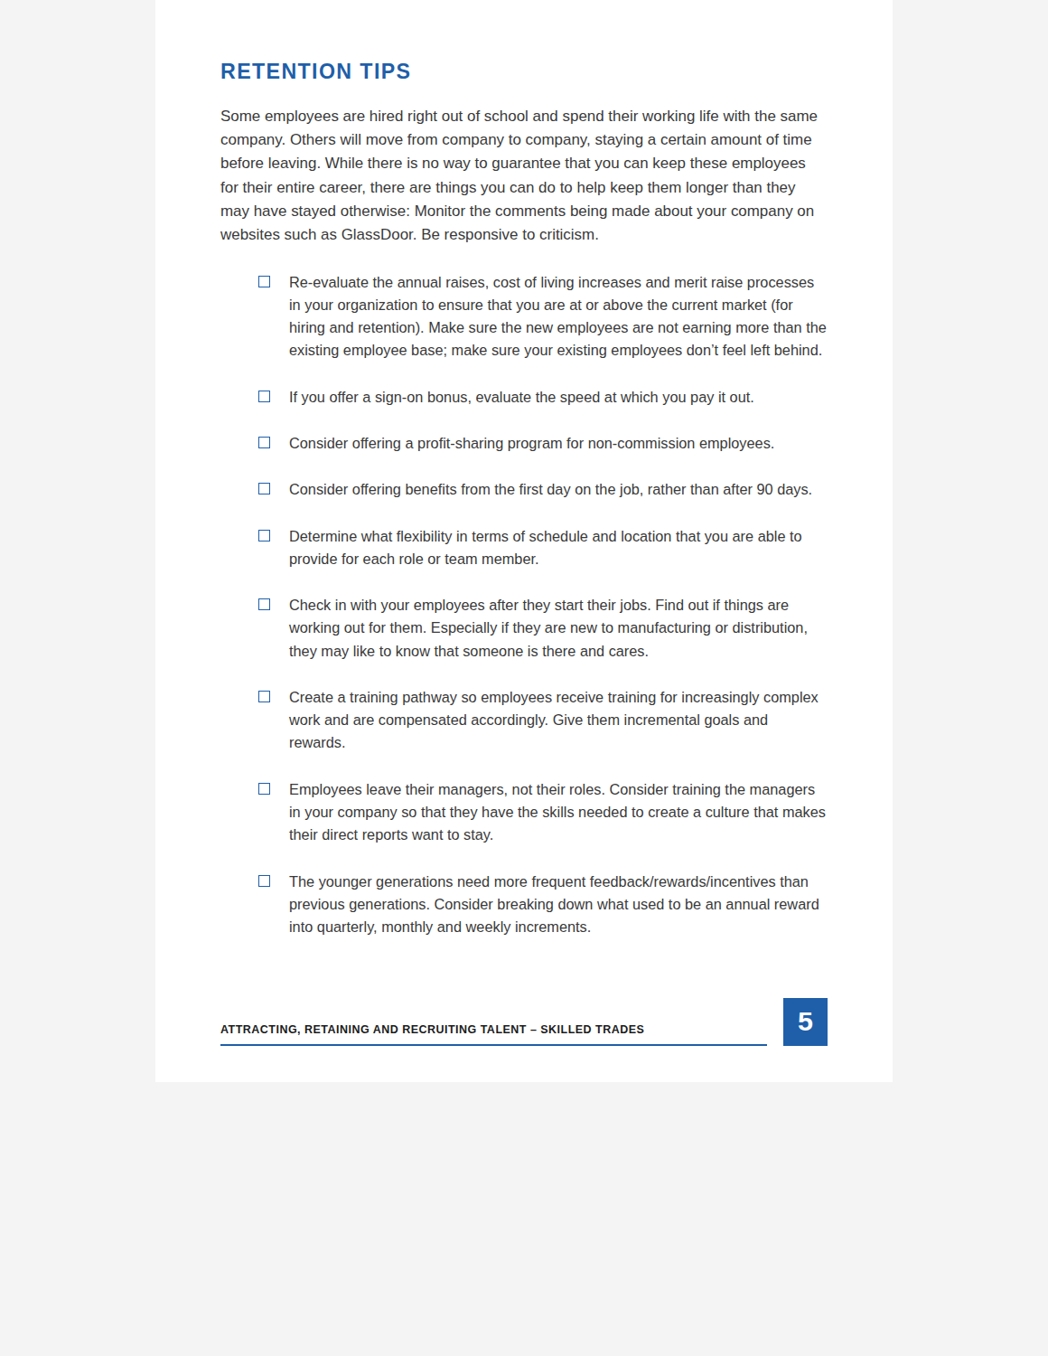Retention Tips
Some employees are hired right out of school and spend their working life with the same company. Others will move from company to company, staying a certain amount of time before leaving. While there is no way to guarantee that you can keep these employees for their entire career, there are things you can do to help keep them longer than they may have stayed otherwise: Monitor the comments being made about your company on websites such as GlassDoor. Be responsive to criticism.
Re-evaluate the annual raises, cost of living increases and merit raise processes in your organization to ensure that you are at or above the current market (for hiring and retention). Make sure the new employees are not earning more than the existing employee base; make sure your existing employees don’t feel left behind.
If you offer a sign-on bonus, evaluate the speed at which you pay it out.
Consider offering a profit-sharing program for non-commission employees.
Consider offering benefits from the first day on the job, rather than after 90 days.
Determine what flexibility in terms of schedule and location that you are able to provide for each role or team member.
Check in with your employees after they start their jobs. Find out if things are working out for them. Especially if they are new to manufacturing or distribution, they may like to know that someone is there and cares.
Create a training pathway so employees receive training for increasingly complex work and are compensated accordingly. Give them incremental goals and rewards.
Employees leave their managers, not their roles. Consider training the managers in your company so that they have the skills needed to create a culture that makes their direct reports want to stay.
The younger generations need more frequent feedback/rewards/incentives than previous generations. Consider breaking down what used to be an annual reward into quarterly, monthly and weekly increments.
Attracting, Retaining and Recruiting Talent – Skilled Trades
5